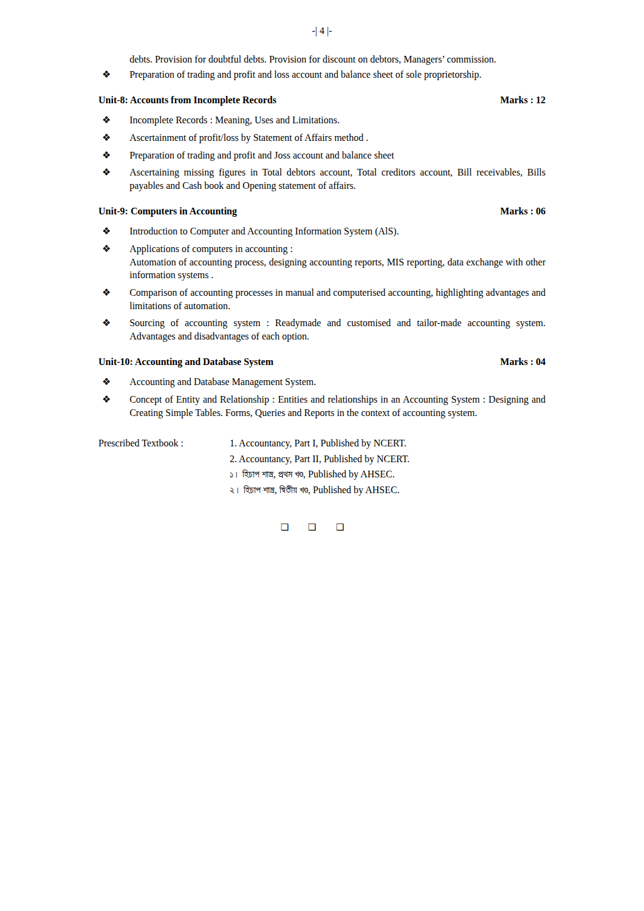-| 4 |-
debts. Provision for doubtful debts. Provision for discount on debtors, Managers’ commission.
Preparation of trading and profit and loss account and balance sheet of sole proprietorship.
Unit-8: Accounts from Incomplete Records Marks : 12
Incomplete Records : Meaning, Uses and Limitations.
Ascertainment of profit/loss by Statement of Affairs method .
Preparation of trading and profit and Joss account and balance sheet
Ascertaining missing figures in Total debtors account, Total creditors account, Bill receivables, Bills payables and Cash book and Opening statement of affairs.
Unit-9: Computers in Accounting Marks : 06
Introduction to Computer and Accounting Information System (AlS).
Applications of computers in accounting : Automation of accounting process, designing accounting reports, MIS reporting, data exchange with other information systems .
Comparison of accounting processes in manual and computerised accounting, highlighting advantages and limitations of automation.
Sourcing of accounting system : Readymade and customised and tailor-made accounting system. Advantages and disadvantages of each option.
Unit-10: Accounting and Database System Marks : 04
Accounting and Database Management System.
Concept of Entity and Relationship : Entities and relationships in an Accounting System : Designing and Creating Simple Tables. Forms, Queries and Reports in the context of accounting system.
Prescribed Textbook :
1. Accountancy, Part I, Published by NCERT.
2. Accountancy, Part II, Published by NCERT.
১। হিচাপ শাস্ত্ৰ, প্ৰথম খণ্ড, Published by AHSEC.
২। হিচাপ শাস্ত্ৰ, দ্বিতীয় খণ্ড, Published by AHSEC.
❑❑❑